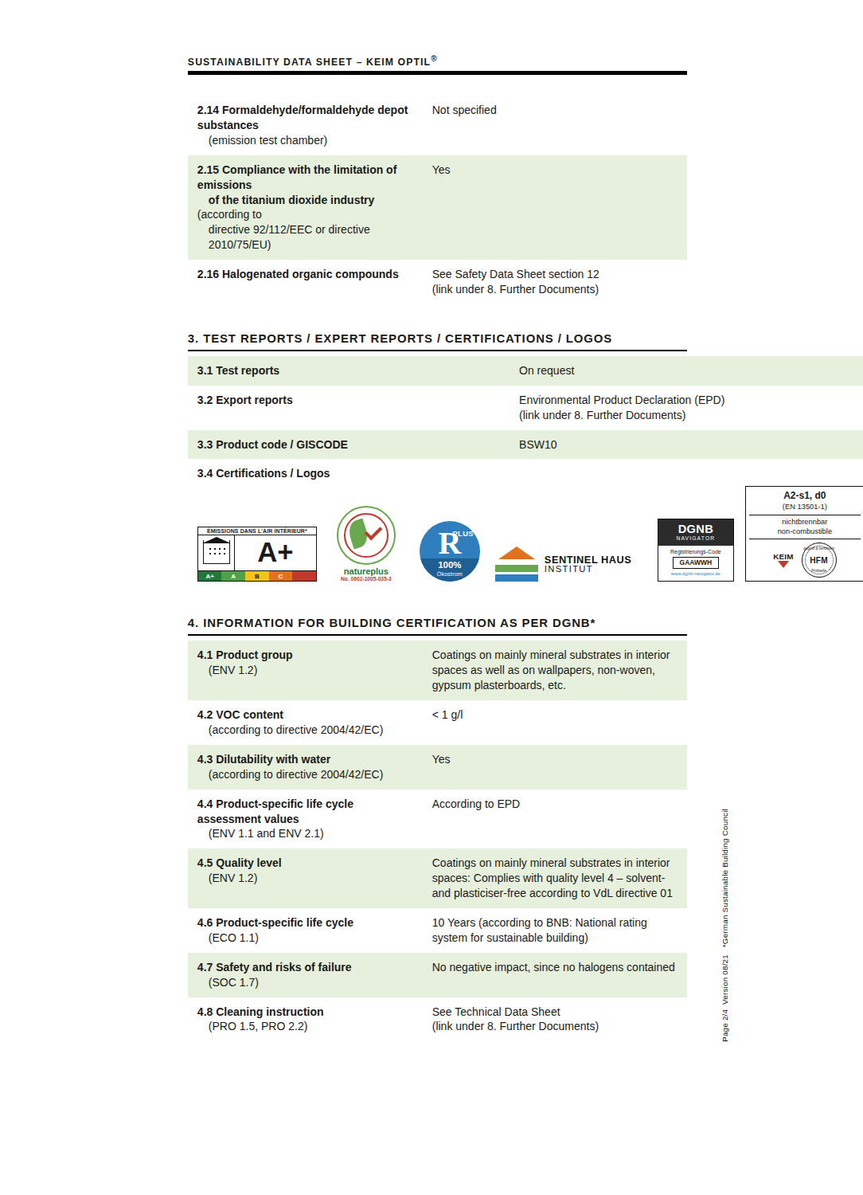Sustainability Data Sheet – KEIM OPTIL®
| 2.14 Formaldehyde/formaldehyde depot substances (emission test chamber) | Not specified |
| 2.15 Compliance with the limitation of emissions of the titanium dioxide industry (according to directive 92/112/EEC or directive 2010/75/EU) | Yes |
| 2.16 Halogenated organic compounds | See Safety Data Sheet section 12 (link under 8. Further Documents) |
3. Test reports / Expert reports / Certifications / Logos
| 3.1 Test reports | On request |
| 3.2 Export reports | Environmental Product Declaration (EPD) (link under 8. Further Documents) |
| 3.3 Product code / GISCODE | BSW10 |
| 3.4 Certifications / Logos ÉMISSIONS DANS L'AIR INTÉRIEUR* A+ A+ A B C natureplus No. 0602-1005-035-3 PLUS R 100% Ökostrom SENTINEL HAUS INSTITUT DGNB NAVIGATOR Registrierungs-Code GAAWWH www.dgnb-navigator.de A2-s1, d0 (EN 13501-1) nichtbrennbar non-combustible KEIM geprüft & zertifiziert HFM Prüfstelle |
4. Information for building certification as per DGNB*
| 4.1 Product group (ENV 1.2) | Coatings on mainly mineral substrates in interior spaces as well as on wallpapers, non-woven, gypsum plasterboards, etc. |
| 4.2 VOC content (according to directive 2004/42/EC) | < 1 g/l |
| 4.3 Dilutability with water (according to directive 2004/42/EC) | Yes |
| 4.4 Product-specific life cycle assessment values (ENV 1.1 and ENV 2.1) | According to EPD |
| 4.5 Quality level (ENV 1.2) | Coatings on mainly mineral substrates in interior spaces: Complies with quality level 4 – solvent- and plasticiser-free according to VdL directive 01 |
| 4.6 Product-specific life cycle (ECO 1.1) | 10 Years (according to BNB: National rating system for sustainable building) |
| 4.7 Safety and risks of failure (SOC 1.7) | No negative impact, since no halogens contained |
| 4.8 Cleaning instruction (PRO 1.5, PRO 2.2) | See Technical Data Sheet (link under 8. Further Documents) |
Page 2/4 Version 08/21 *German Sustainable Building Council